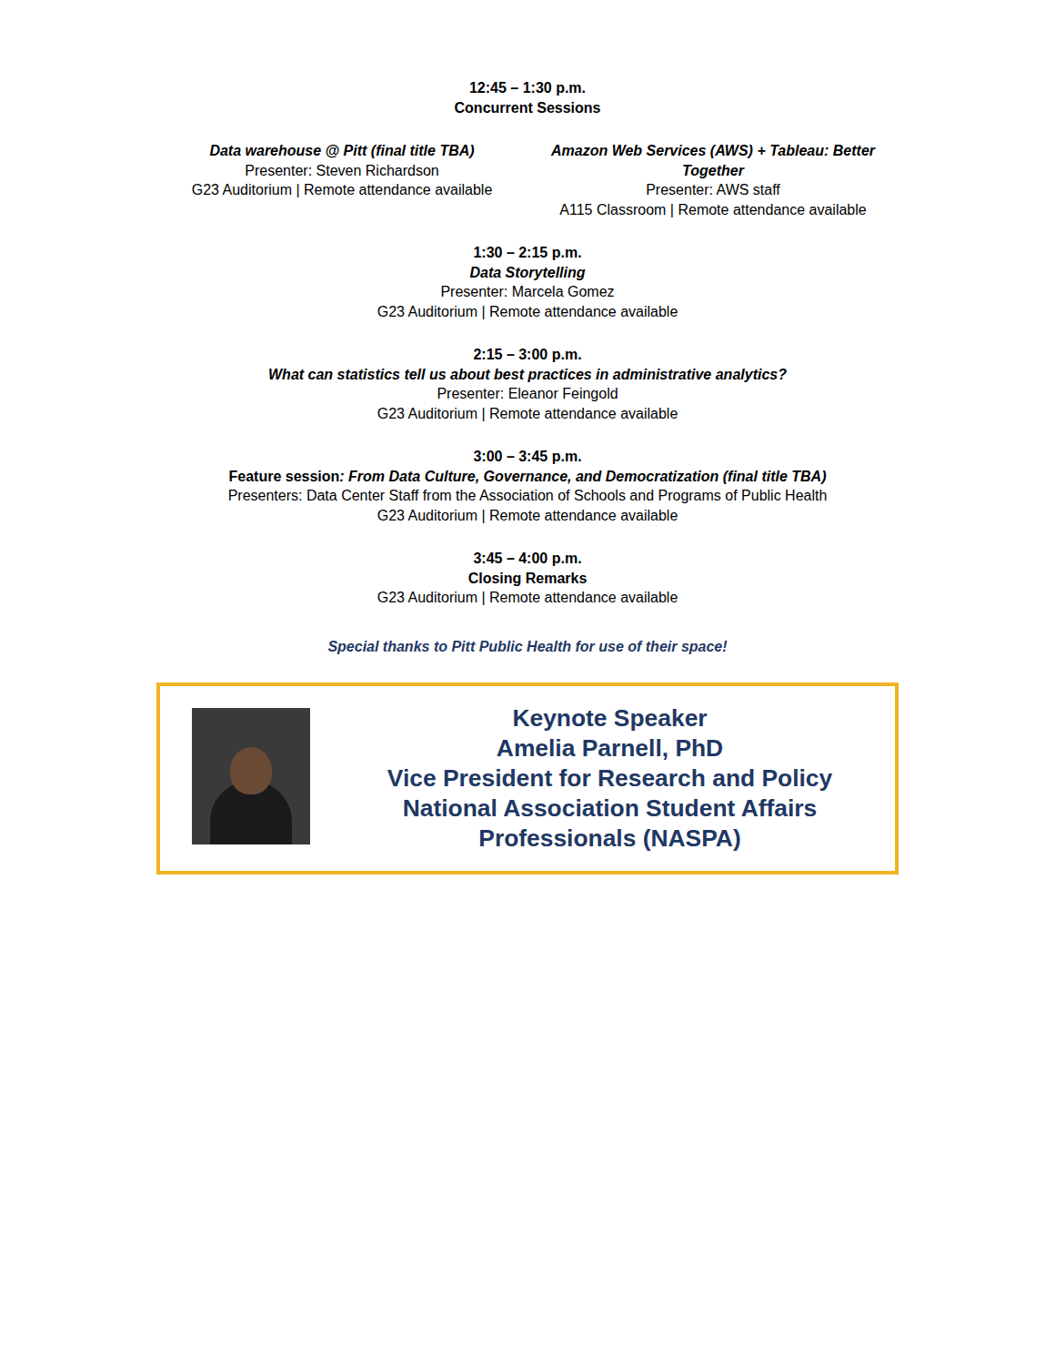12:45 – 1:30 p.m.
Concurrent Sessions
| Data warehouse @ Pitt (final title TBA) Presenter: Steven Richardson G23 Auditorium / Remote attendance available | Amazon Web Services (AWS) + Tableau: Better Together Presenter: AWS staff A115 Classroom / Remote attendance available |
1:30 – 2:15 p.m.
Data Storytelling
Presenter: Marcela Gomez
G23 Auditorium | Remote attendance available
2:15 – 3:00 p.m.
What can statistics tell us about best practices in administrative analytics?
Presenter: Eleanor Feingold
G23 Auditorium | Remote attendance available
3:00 – 3:45 p.m.
Feature session: From Data Culture, Governance, and Democratization (final title TBA)
Presenters: Data Center Staff from the Association of Schools and Programs of Public Health
G23 Auditorium | Remote attendance available
3:45 – 4:00 p.m.
Closing Remarks
G23 Auditorium | Remote attendance available
Special thanks to Pitt Public Health for use of their space!
| | Keynote Speaker Amelia Parnell, PhD Vice President for Research and Policy National Association Student Affairs Professionals (NASPA) |